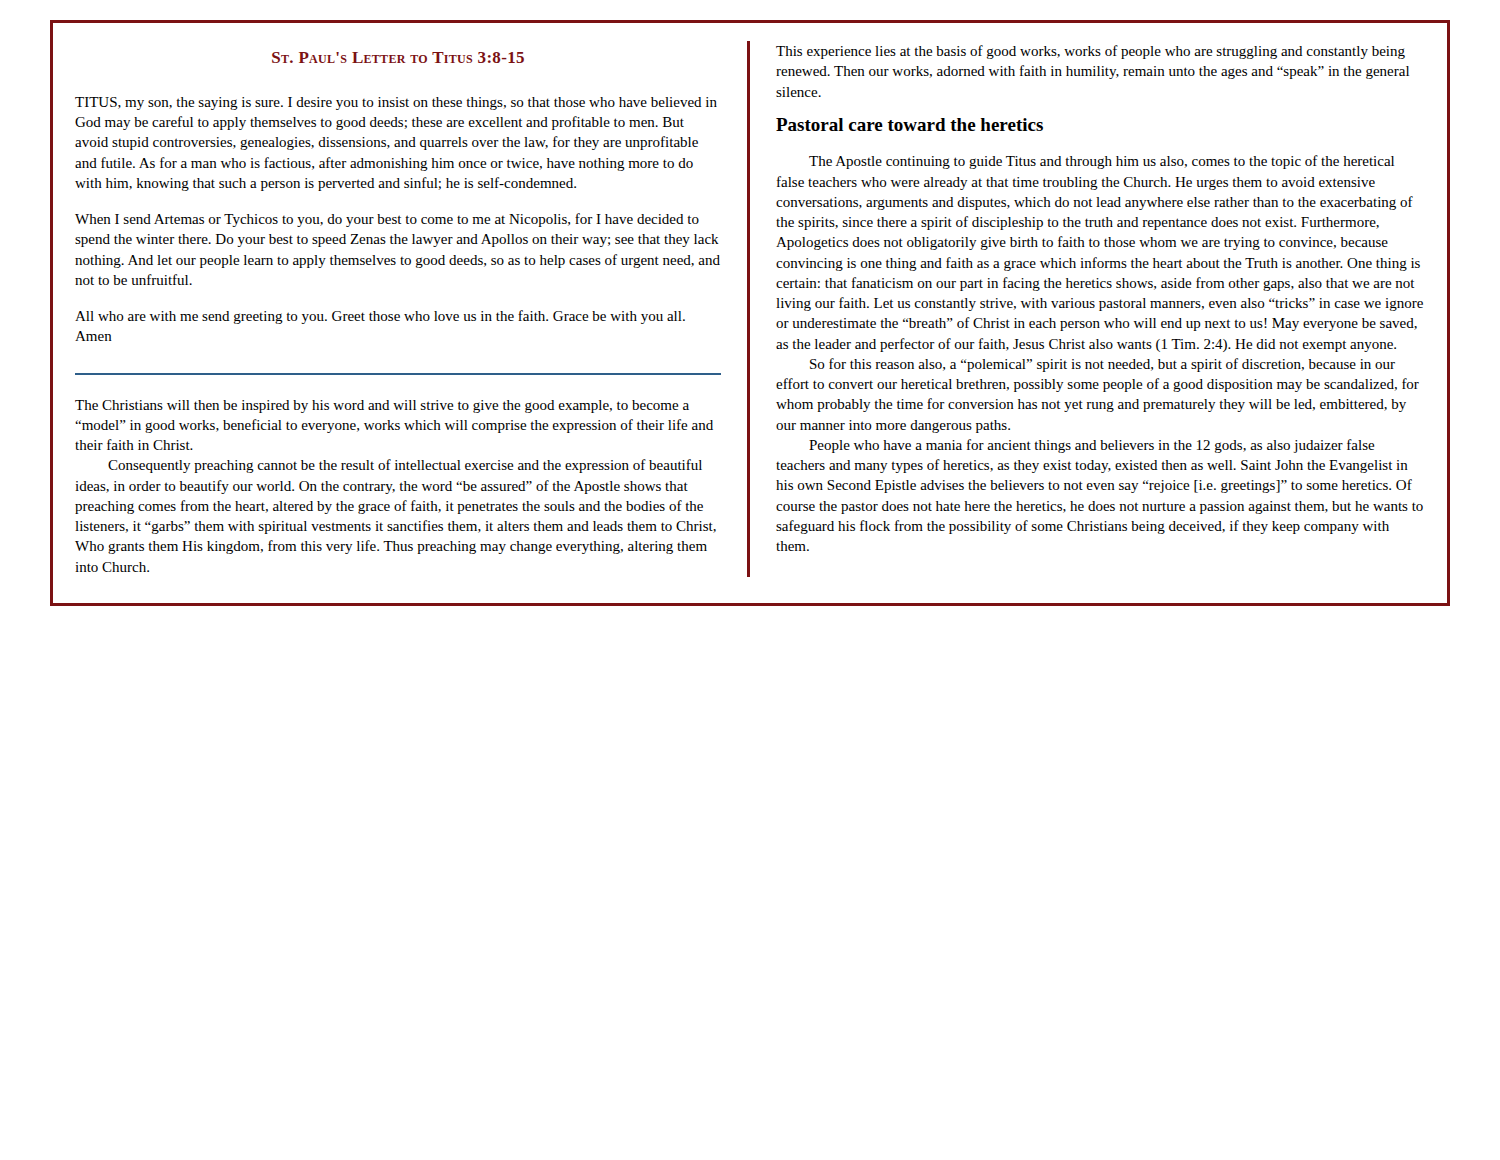St. Paul's Letter to Titus 3:8-15
TITUS, my son, the saying is sure. I desire you to insist on these things, so that those who have believed in God may be careful to apply themselves to good deeds; these are excellent and profitable to men. But avoid stupid controversies, genealogies, dissensions, and quarrels over the law, for they are unprofitable and futile. As for a man who is factious, after admonishing him once or twice, have nothing more to do with him, knowing that such a person is perverted and sinful; he is self-condemned.
When I send Artemas or Tychicos to you, do your best to come to me at Nicopolis, for I have decided to spend the winter there. Do your best to speed Zenas the lawyer and Apollos on their way; see that they lack nothing. And let our people learn to apply themselves to good deeds, so as to help cases of urgent need, and not to be unfruitful.
All who are with me send greeting to you. Greet those who love us in the faith. Grace be with you all. Amen
The Christians will then be inspired by his word and will strive to give the good example, to become a “model” in good works, beneficial to everyone, works which will comprise the expression of their life and their faith in Christ.
Consequently preaching cannot be the result of intellectual exercise and the expression of beautiful ideas, in order to beautify our world. On the contrary, the word “be assured” of the Apostle shows that preaching comes from the heart, altered by the grace of faith, it penetrates the souls and the bodies of the listeners, it “garbs” them with spiritual vestments it sanctifies them, it alters them and leads them to Christ, Who grants them His kingdom, from this very life. Thus preaching may change everything, altering them into Church.
This experience lies at the basis of good works, works of people who are struggling and constantly being renewed. Then our works, adorned with faith in humility, remain unto the ages and “speak” in the general silence.
Pastoral care toward the heretics
The Apostle continuing to guide Titus and through him us also, comes to the topic of the heretical false teachers who were already at that time troubling the Church. He urges them to avoid extensive conversations, arguments and disputes, which do not lead anywhere else rather than to the exacerbating of the spirits, since there a spirit of discipleship to the truth and repentance does not exist. Furthermore, Apologetics does not obligatorily give birth to faith to those whom we are trying to convince, because convincing is one thing and faith as a grace which informs the heart about the Truth is another. One thing is certain: that fanaticism on our part in facing the heretics shows, aside from other gaps, also that we are not living our faith. Let us constantly strive, with various pastoral manners, even also “tricks” in case we ignore or underestimate the “breath” of Christ in each person who will end up next to us! May everyone be saved, as the leader and perfector of our faith, Jesus Christ also wants (1 Tim. 2:4). He did not exempt anyone.
So for this reason also, a “polemical” spirit is not needed, but a spirit of discretion, because in our effort to convert our heretical brethren, possibly some people of a good disposition may be scandalized, for whom probably the time for conversion has not yet rung and prematurely they will be led, embittered, by our manner into more dangerous paths.
People who have a mania for ancient things and believers in the 12 gods, as also judaizer false teachers and many types of heretics, as they exist today, existed then as well. Saint John the Evangelist in his own Second Epistle advises the believers to not even say “rejoice [i.e. greetings]” to some heretics. Of course the pastor does not hate here the heretics, he does not nurture a passion against them, but he wants to safeguard his flock from the possibility of some Christians being deceived, if they keep company with them.